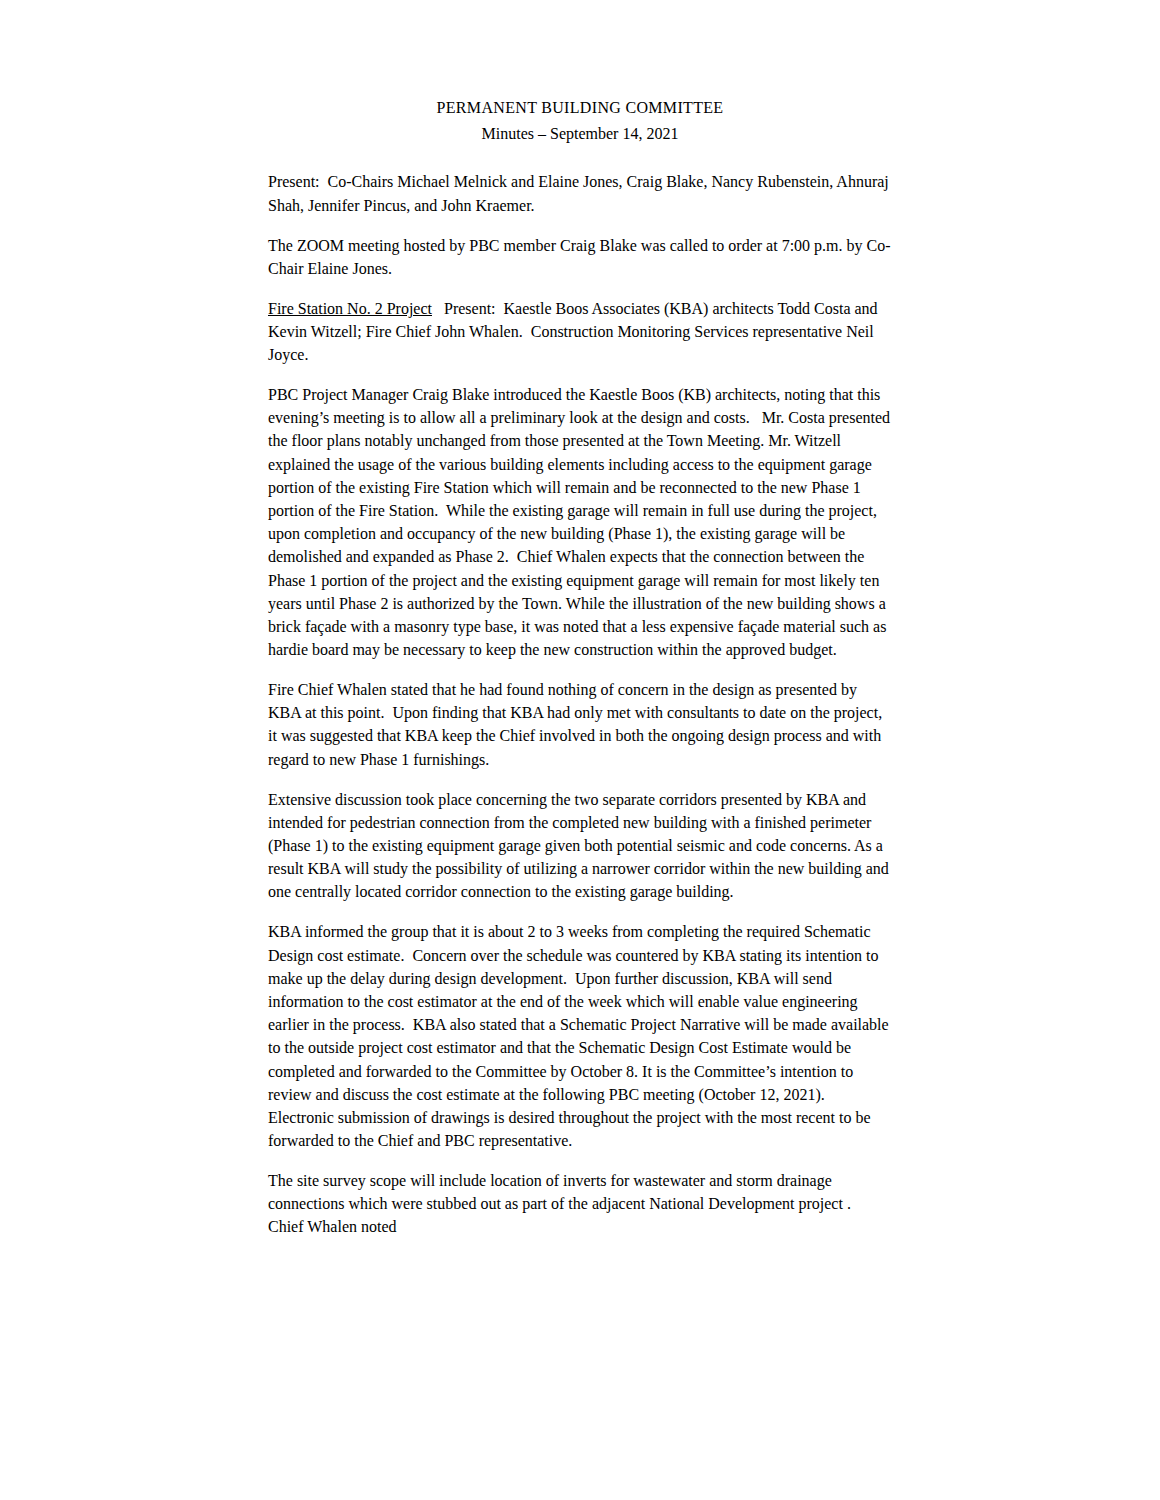PERMANENT BUILDING COMMITTEE
Minutes – September 14, 2021
Present: Co-Chairs Michael Melnick and Elaine Jones, Craig Blake, Nancy Rubenstein, Ahnuraj Shah, Jennifer Pincus, and John Kraemer.
The ZOOM meeting hosted by PBC member Craig Blake was called to order at 7:00 p.m. by Co-Chair Elaine Jones.
Fire Station No. 2 Project Present: Kaestle Boos Associates (KBA) architects Todd Costa and Kevin Witzell; Fire Chief John Whalen. Construction Monitoring Services representative Neil Joyce.
PBC Project Manager Craig Blake introduced the Kaestle Boos (KB) architects, noting that this evening’s meeting is to allow all a preliminary look at the design and costs. Mr. Costa presented the floor plans notably unchanged from those presented at the Town Meeting. Mr. Witzell explained the usage of the various building elements including access to the equipment garage portion of the existing Fire Station which will remain and be reconnected to the new Phase 1 portion of the Fire Station. While the existing garage will remain in full use during the project, upon completion and occupancy of the new building (Phase 1), the existing garage will be demolished and expanded as Phase 2. Chief Whalen expects that the connection between the Phase 1 portion of the project and the existing equipment garage will remain for most likely ten years until Phase 2 is authorized by the Town. While the illustration of the new building shows a brick façade with a masonry type base, it was noted that a less expensive façade material such as hardie board may be necessary to keep the new construction within the approved budget.
Fire Chief Whalen stated that he had found nothing of concern in the design as presented by KBA at this point. Upon finding that KBA had only met with consultants to date on the project, it was suggested that KBA keep the Chief involved in both the ongoing design process and with regard to new Phase 1 furnishings.
Extensive discussion took place concerning the two separate corridors presented by KBA and intended for pedestrian connection from the completed new building with a finished perimeter (Phase 1) to the existing equipment garage given both potential seismic and code concerns. As a result KBA will study the possibility of utilizing a narrower corridor within the new building and one centrally located corridor connection to the existing garage building.
KBA informed the group that it is about 2 to 3 weeks from completing the required Schematic Design cost estimate. Concern over the schedule was countered by KBA stating its intention to make up the delay during design development. Upon further discussion, KBA will send information to the cost estimator at the end of the week which will enable value engineering earlier in the process. KBA also stated that a Schematic Project Narrative will be made available to the outside project cost estimator and that the Schematic Design Cost Estimate would be completed and forwarded to the Committee by October 8. It is the Committee’s intention to review and discuss the cost estimate at the following PBC meeting (October 12, 2021). Electronic submission of drawings is desired throughout the project with the most recent to be forwarded to the Chief and PBC representative.
The site survey scope will include location of inverts for wastewater and storm drainage connections which were stubbed out as part of the adjacent National Development project . Chief Whalen noted